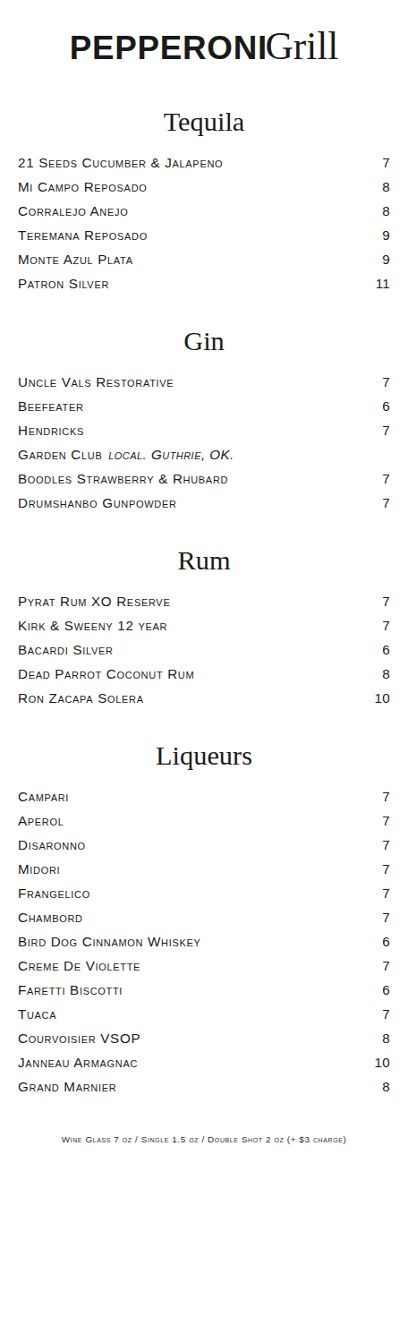PepperoniGrill
Tequila
21 Seeds Cucumber & Jalapeno 7
Mi Campo Reposado 8
Corralejo Anejo 8
Teremana Reposado 9
Monte Azul Plata 9
Patron Silver 11
Gin
Uncle Vals Restorative 7
Beefeater 6
Hendricks 7
Garden Club local. Guthrie, OK.
Boodles Strawberry & Rhubard 7
Drumshanbo Gunpowder 7
Rum
Pyrat Rum XO Reserve 7
Kirk & Sweeny 12 year 7
Bacardi Silver 6
Dead Parrot Coconut Rum 8
Ron Zacapa Solera 10
Liqueurs
Campari 7
Aperol 7
Disaronno 7
Midori 7
Frangelico 7
Chambord 7
Bird Dog Cinnamon Whiskey 6
Creme De Violette 7
Faretti Biscotti 6
Tuaca 7
Courvoisier VSOP 8
Janneau Armagnac 10
Grand Marnier 8
Wine Glass 7 oz / Single 1.5 oz / Double Shot 2 oz (+ $3 charge)